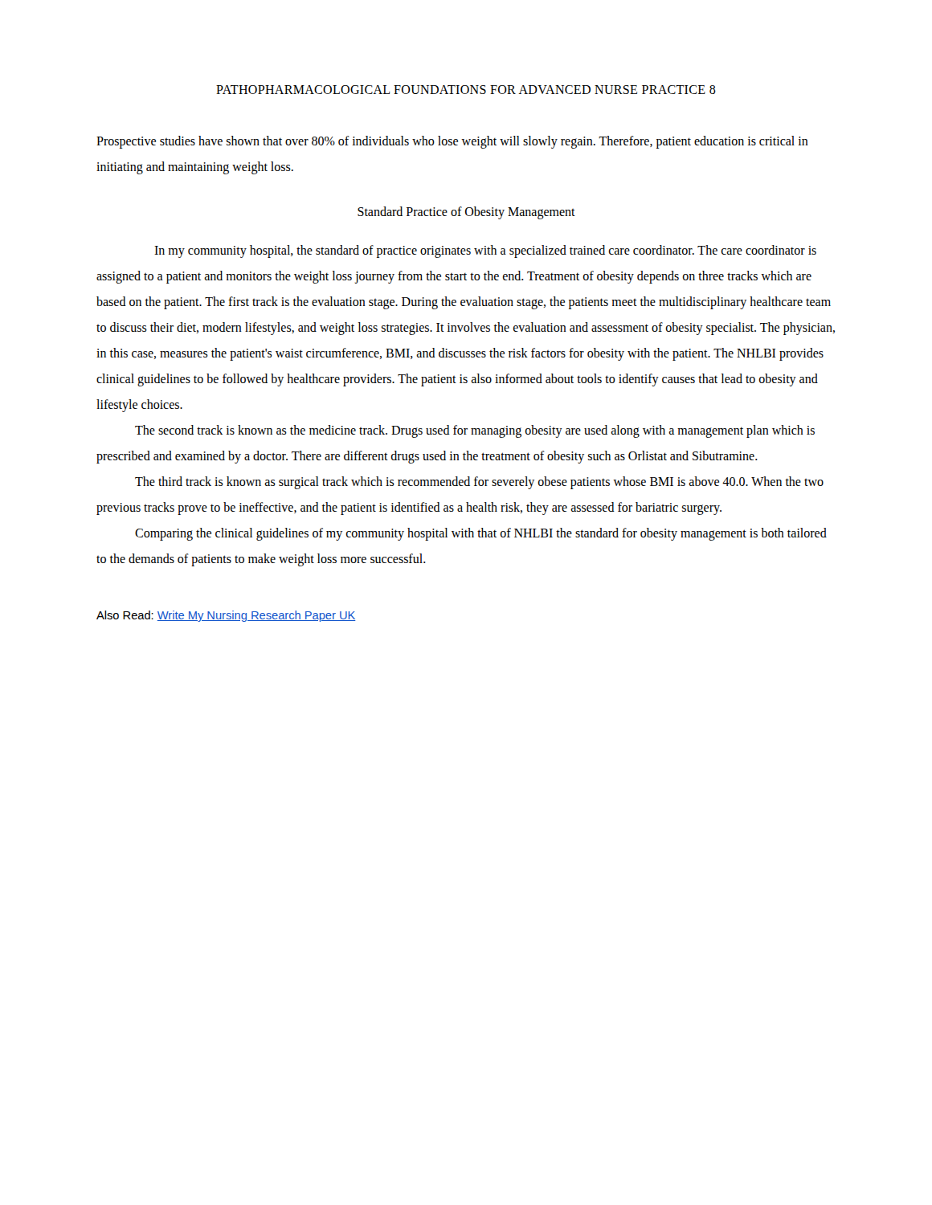PATHOPHARMACOLOGICAL FOUNDATIONS FOR ADVANCED NURSE PRACTICE 8
Prospective studies have shown that over 80% of individuals who lose weight will slowly regain. Therefore, patient education is critical in initiating and maintaining weight loss.
Standard Practice of Obesity Management
In my community hospital, the standard of practice originates with a specialized trained care coordinator. The care coordinator is assigned to a patient and monitors the weight loss journey from the start to the end. Treatment of obesity depends on three tracks which are based on the patient. The first track is the evaluation stage. During the evaluation stage, the patients meet the multidisciplinary healthcare team to discuss their diet, modern lifestyles, and weight loss strategies. It involves the evaluation and assessment of obesity specialist. The physician, in this case, measures the patient's waist circumference, BMI, and discusses the risk factors for obesity with the patient. The NHLBI provides clinical guidelines to be followed by healthcare providers. The patient is also informed about tools to identify causes that lead to obesity and lifestyle choices.
The second track is known as the medicine track. Drugs used for managing obesity are used along with a management plan which is prescribed and examined by a doctor. There are different drugs used in the treatment of obesity such as Orlistat and Sibutramine.
The third track is known as surgical track which is recommended for severely obese patients whose BMI is above 40.0. When the two previous tracks prove to be ineffective, and the patient is identified as a health risk, they are assessed for bariatric surgery.
Comparing the clinical guidelines of my community hospital with that of NHLBI the standard for obesity management is both tailored to the demands of patients to make weight loss more successful.
Also Read: Write My Nursing Research Paper UK